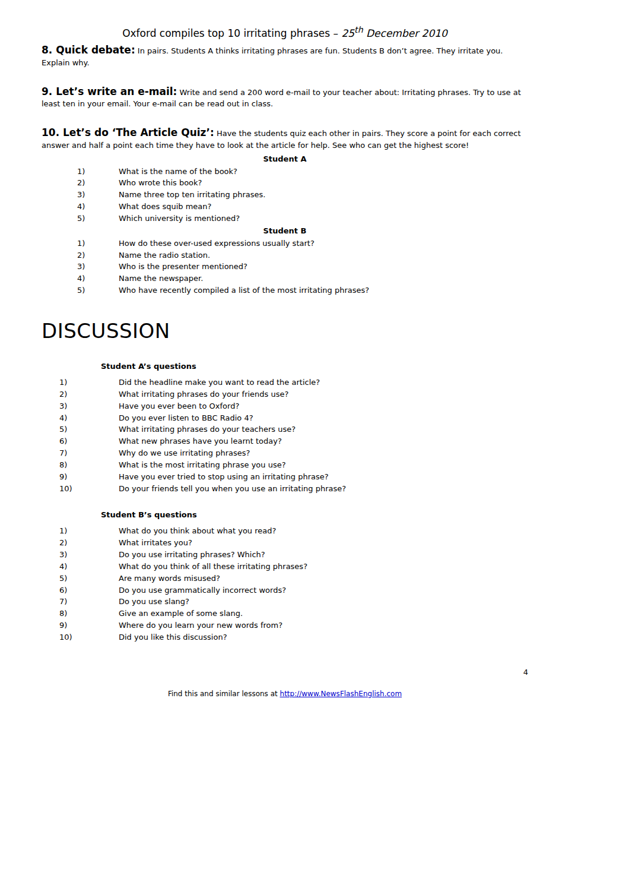Oxford compiles top 10 irritating phrases – 25th December 2010
8. Quick debate: In pairs. Students A thinks irritating phrases are fun. Students B don’t agree. They irritate you. Explain why.
9. Let’s write an e-mail: Write and send a 200 word e-mail to your teacher about: Irritating phrases. Try to use at least ten in your email. Your e-mail can be read out in class.
10. Let’s do ‘The Article Quiz’: Have the students quiz each other in pairs. They score a point for each correct answer and half a point each time they have to look at the article for help. See who can get the highest score!
Student A
1) What is the name of the book?
2) Who wrote this book?
3) Name three top ten irritating phrases.
4) What does squib mean?
5) Which university is mentioned?
Student B
1) How do these over-used expressions usually start?
2) Name the radio station.
3) Who is the presenter mentioned?
4) Name the newspaper.
5) Who have recently compiled a list of the most irritating phrases?
DISCUSSION
Student A’s questions
1) Did the headline make you want to read the article?
2) What irritating phrases do your friends use?
3) Have you ever been to Oxford?
4) Do you ever listen to BBC Radio 4?
5) What irritating phrases do your teachers use?
6) What new phrases have you learnt today?
7) Why do we use irritating phrases?
8) What is the most irritating phrase you use?
9) Have you ever tried to stop using an irritating phrase?
10) Do your friends tell you when you use an irritating phrase?
Student B’s questions
1) What do you think about what you read?
2) What irritates you?
3) Do you use irritating phrases? Which?
4) What do you think of all these irritating phrases?
5) Are many words misused?
6) Do you use grammatically incorrect words?
7) Do you use slang?
8) Give an example of some slang.
9) Where do you learn your new words from?
10) Did you like this discussion?
4
Find this and similar lessons at http://www.NewsFlashEnglish.com